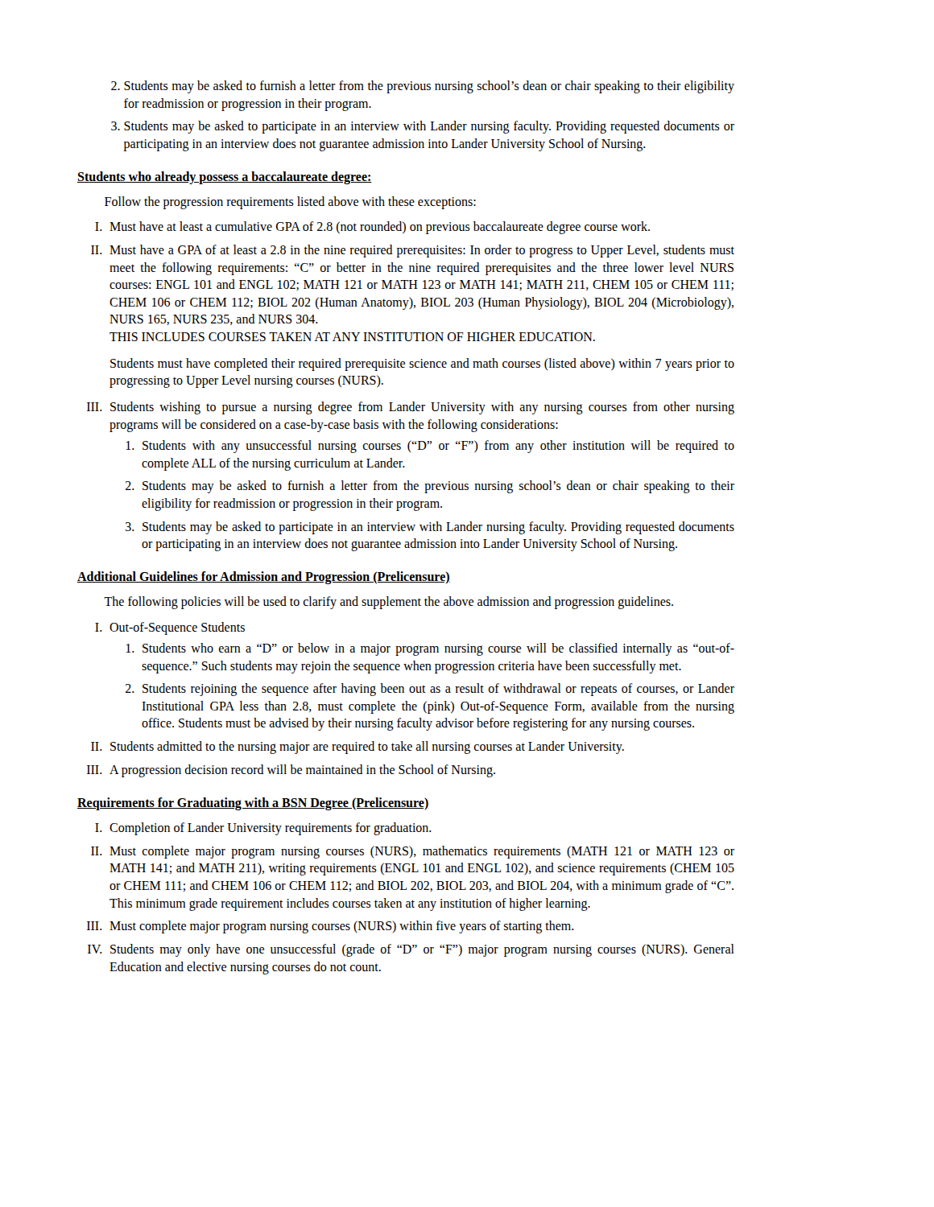Students may be asked to furnish a letter from the previous nursing school’s dean or chair speaking to their eligibility for readmission or progression in their program.
Students may be asked to participate in an interview with Lander nursing faculty. Providing requested documents or participating in an interview does not guarantee admission into Lander University School of Nursing.
Students who already possess a baccalaureate degree:
Follow the progression requirements listed above with these exceptions:
Must have at least a cumulative GPA of 2.8 (not rounded) on previous baccalaureate degree course work.
Must have a GPA of at least a 2.8 in the nine required prerequisites: In order to progress to Upper Level, students must meet the following requirements: “C” or better in the nine required prerequisites and the three lower level NURS courses: ENGL 101 and ENGL 102; MATH 121 or MATH 123 or MATH 141; MATH 211, CHEM 105 or CHEM 111; CHEM 106 or CHEM 112; BIOL 202 (Human Anatomy), BIOL 203 (Human Physiology), BIOL 204 (Microbiology), NURS 165, NURS 235, and NURS 304.
THIS INCLUDES COURSES TAKEN AT ANY INSTITUTION OF HIGHER EDUCATION.
Students must have completed their required prerequisite science and math courses (listed above) within 7 years prior to progressing to Upper Level nursing courses (NURS).
Students wishing to pursue a nursing degree from Lander University with any nursing courses from other nursing programs will be considered on a case-by-case basis with the following considerations:
Students with any unsuccessful nursing courses (“D” or “F”) from any other institution will be required to complete ALL of the nursing curriculum at Lander.
Students may be asked to furnish a letter from the previous nursing school’s dean or chair speaking to their eligibility for readmission or progression in their program.
Students may be asked to participate in an interview with Lander nursing faculty. Providing requested documents or participating in an interview does not guarantee admission into Lander University School of Nursing.
Additional Guidelines for Admission and Progression (Prelicensure)
The following policies will be used to clarify and supplement the above admission and progression guidelines.
Out-of-Sequence Students
Students who earn a “D” or below in a major program nursing course will be classified internally as “out-of- sequence.” Such students may rejoin the sequence when progression criteria have been successfully met.
Students rejoining the sequence after having been out as a result of withdrawal or repeats of courses, or Lander Institutional GPA less than 2.8, must complete the (pink) Out-of-Sequence Form, available from the nursing office. Students must be advised by their nursing faculty advisor before registering for any nursing courses.
Students admitted to the nursing major are required to take all nursing courses at Lander University.
A progression decision record will be maintained in the School of Nursing.
Requirements for Graduating with a BSN Degree (Prelicensure)
Completion of Lander University requirements for graduation.
Must complete major program nursing courses (NURS), mathematics requirements (MATH 121 or MATH 123 or MATH 141; and MATH 211), writing requirements (ENGL 101 and ENGL 102), and science requirements (CHEM 105 or CHEM 111; and CHEM 106 or CHEM 112; and BIOL 202, BIOL 203, and BIOL 204, with a minimum grade of “C”. This minimum grade requirement includes courses taken at any institution of higher learning.
Must complete major program nursing courses (NURS) within five years of starting them.
Students may only have one unsuccessful (grade of “D” or “F”) major program nursing courses (NURS). General Education and elective nursing courses do not count.